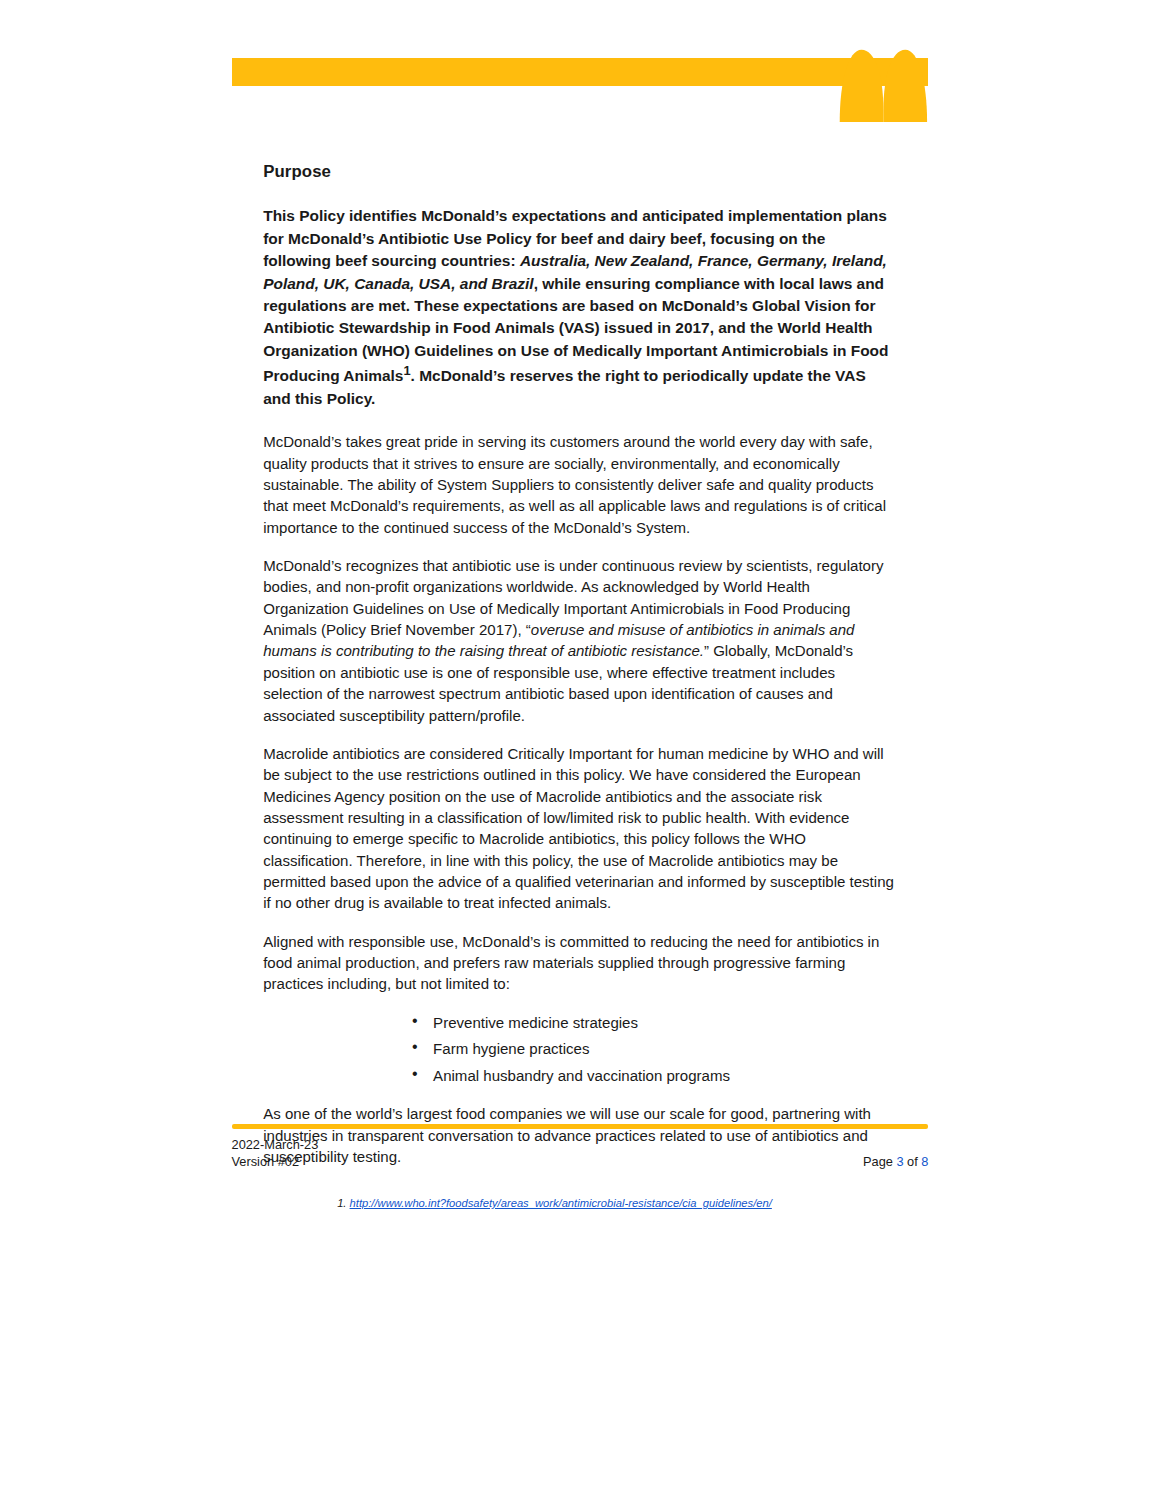Purpose
This Policy identifies McDonald’s expectations and anticipated implementation plans for McDonald’s Antibiotic Use Policy for beef and dairy beef, focusing on the following beef sourcing countries: Australia, New Zealand, France, Germany, Ireland, Poland, UK, Canada, USA, and Brazil, while ensuring compliance with local laws and regulations are met. These expectations are based on McDonald’s Global Vision for Antibiotic Stewardship in Food Animals (VAS) issued in 2017, and the World Health Organization (WHO) Guidelines on Use of Medically Important Antimicrobials in Food Producing Animals1. McDonald’s reserves the right to periodically update the VAS and this Policy.
McDonald’s takes great pride in serving its customers around the world every day with safe, quality products that it strives to ensure are socially, environmentally, and economically sustainable. The ability of System Suppliers to consistently deliver safe and quality products that meet McDonald’s requirements, as well as all applicable laws and regulations is of critical importance to the continued success of the McDonald’s System.
McDonald’s recognizes that antibiotic use is under continuous review by scientists, regulatory bodies, and non-profit organizations worldwide. As acknowledged by World Health Organization Guidelines on Use of Medically Important Antimicrobials in Food Producing Animals (Policy Brief November 2017), “overuse and misuse of antibiotics in animals and humans is contributing to the raising threat of antibiotic resistance.” Globally, McDonald’s position on antibiotic use is one of responsible use, where effective treatment includes selection of the narrowest spectrum antibiotic based upon identification of causes and associated susceptibility pattern/profile.
Macrolide antibiotics are considered Critically Important for human medicine by WHO and will be subject to the use restrictions outlined in this policy. We have considered the European Medicines Agency position on the use of Macrolide antibiotics and the associate risk assessment resulting in a classification of low/limited risk to public health. With evidence continuing to emerge specific to Macrolide antibiotics, this policy follows the WHO classification. Therefore, in line with this policy, the use of Macrolide antibiotics may be permitted based upon the advice of a qualified veterinarian and informed by susceptible testing if no other drug is available to treat infected animals.
Aligned with responsible use, McDonald’s is committed to reducing the need for antibiotics in food animal production, and prefers raw materials supplied through progressive farming practices including, but not limited to:
Preventive medicine strategies
Farm hygiene practices
Animal husbandry and vaccination programs
As one of the world’s largest food companies we will use our scale for good, partnering with industries in transparent conversation to advance practices related to use of antibiotics and susceptibility testing.
http://www.who.int?foodsafety/areas_work/antimicrobial-resistance/cia_guidelines/en/
2022-March-23
Version #02
Page 3 of 8